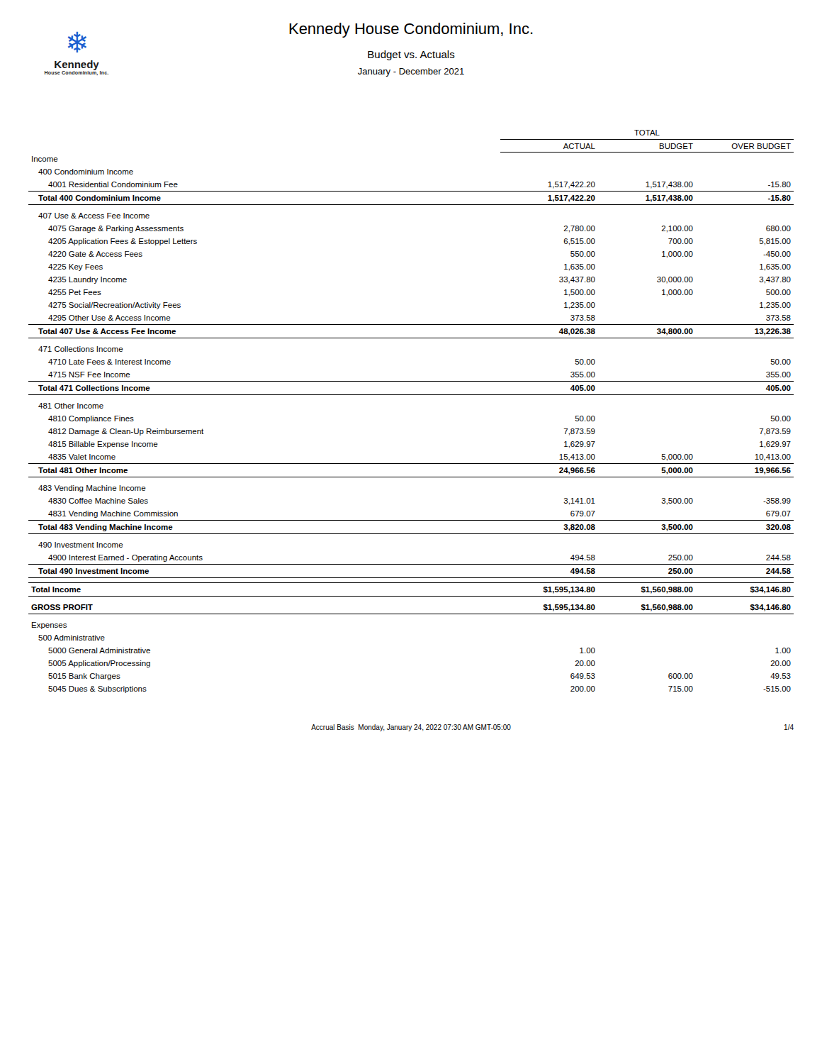❄
Kennedy
House Condominium, Inc.
Kennedy House Condominium, Inc.
Budget vs. Actuals
January - December 2021
| | TOTAL |
| --- | --- |
| | ACTUAL | BUDGET | OVER BUDGET |
| Income | | | |
| 400 Condominium Income | | | |
| 4001 Residential Condominium Fee | 1,517,422.20 | 1,517,438.00 | -15.80 |
| Total 400 Condominium Income | 1,517,422.20 | 1,517,438.00 | -15.80 |
| 407 Use & Access Fee Income | | | |
| 4075 Garage & Parking Assessments | 2,780.00 | 2,100.00 | 680.00 |
| 4205 Application Fees & Estoppel Letters | 6,515.00 | 700.00 | 5,815.00 |
| 4220 Gate & Access Fees | 550.00 | 1,000.00 | -450.00 |
| 4225 Key Fees | 1,635.00 | | 1,635.00 |
| 4235 Laundry Income | 33,437.80 | 30,000.00 | 3,437.80 |
| 4255 Pet Fees | 1,500.00 | 1,000.00 | 500.00 |
| 4275 Social/Recreation/Activity Fees | 1,235.00 | | 1,235.00 |
| 4295 Other Use & Access Income | 373.58 | | 373.58 |
| Total 407 Use & Access Fee Income | 48,026.38 | 34,800.00 | 13,226.38 |
| 471 Collections Income | | | |
| 4710 Late Fees & Interest Income | 50.00 | | 50.00 |
| 4715 NSF Fee Income | 355.00 | | 355.00 |
| Total 471 Collections Income | 405.00 | | 405.00 |
| 481 Other Income | | | |
| 4810 Compliance Fines | 50.00 | | 50.00 |
| 4812 Damage & Clean-Up Reimbursement | 7,873.59 | | 7,873.59 |
| 4815 Billable Expense Income | 1,629.97 | | 1,629.97 |
| 4835 Valet Income | 15,413.00 | 5,000.00 | 10,413.00 |
| Total 481 Other Income | 24,966.56 | 5,000.00 | 19,966.56 |
| 483 Vending Machine Income | | | |
| 4830 Coffee Machine Sales | 3,141.01 | 3,500.00 | -358.99 |
| 4831 Vending Machine Commission | 679.07 | | 679.07 |
| Total 483 Vending Machine Income | 3,820.08 | 3,500.00 | 320.08 |
| 490 Investment Income | | | |
| 4900 Interest Earned - Operating Accounts | 494.58 | 250.00 | 244.58 |
| Total 490 Investment Income | 494.58 | 250.00 | 244.58 |
| Total Income | $1,595,134.80 | $1,560,988.00 | $34,146.80 |
| GROSS PROFIT | $1,595,134.80 | $1,560,988.00 | $34,146.80 |
| Expenses | | | |
| 500 Administrative | | | |
| 5000 General Administrative | 1.00 | | 1.00 |
| 5005 Application/Processing | 20.00 | | 20.00 |
| 5015 Bank Charges | 649.53 | 600.00 | 49.53 |
| 5045 Dues & Subscriptions | 200.00 | 715.00 | -515.00 |
Accrual Basis Monday, January 24, 2022 07:30 AM GMT-05:00 1/4